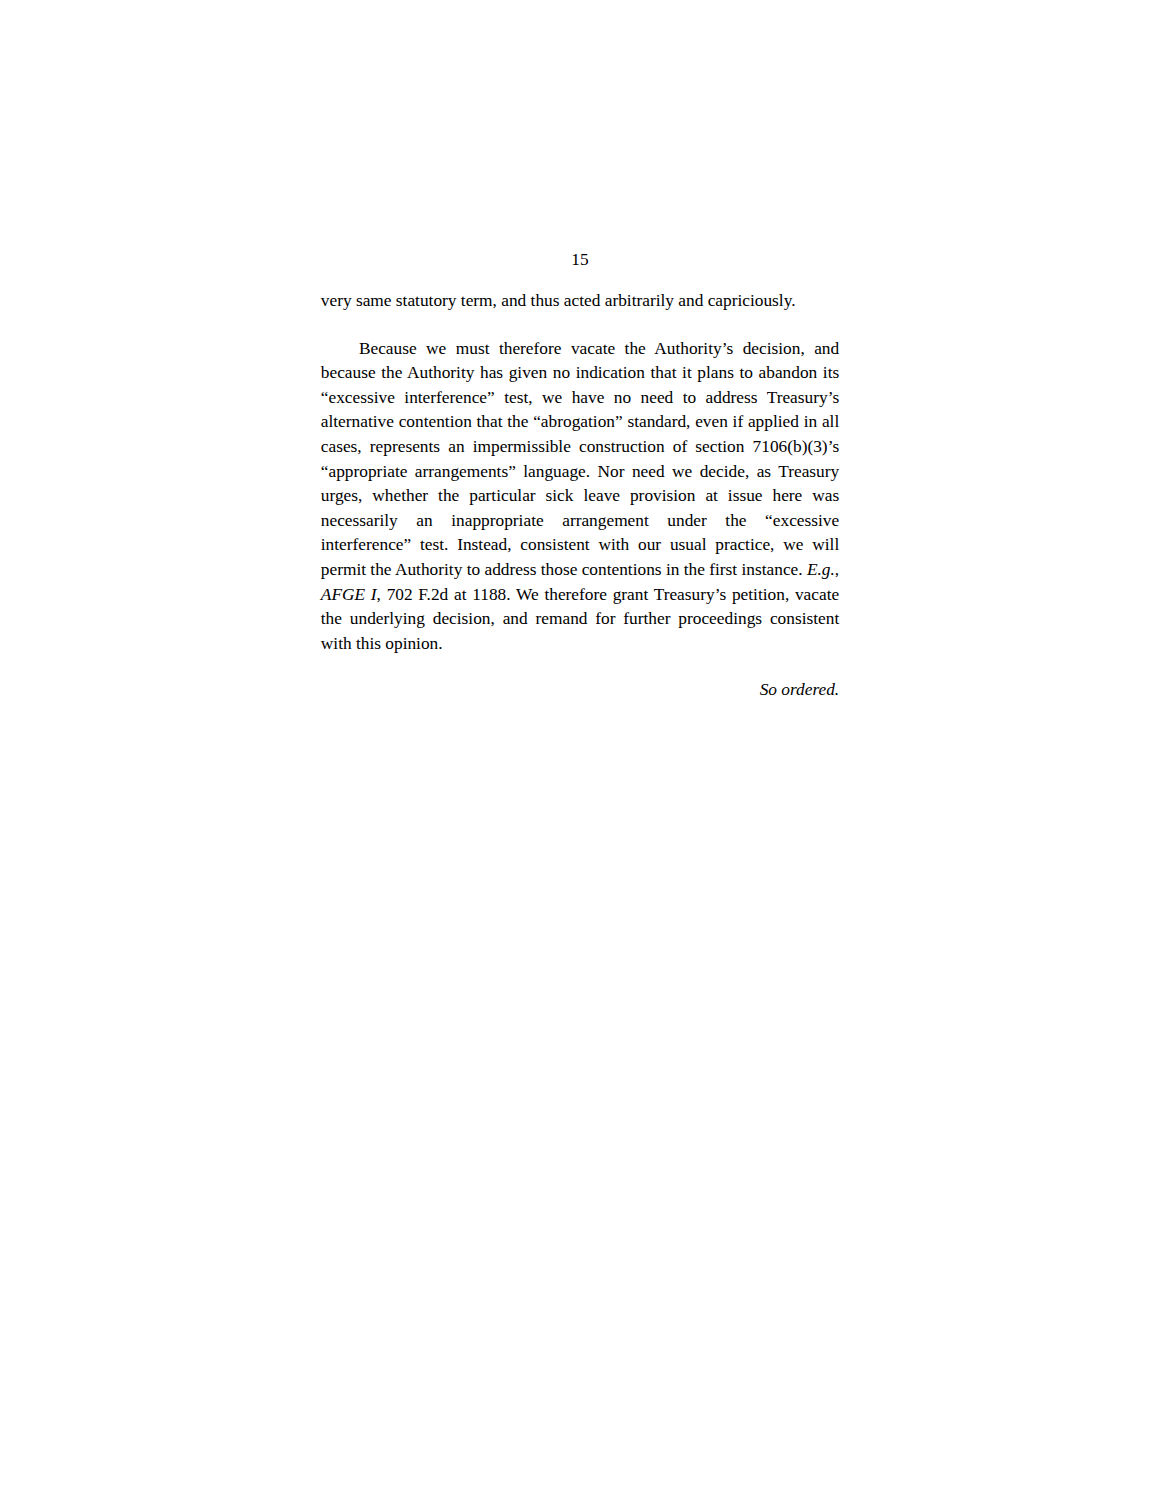15
very same statutory term, and thus acted arbitrarily and capriciously.
Because we must therefore vacate the Authority’s decision, and because the Authority has given no indication that it plans to abandon its “excessive interference” test, we have no need to address Treasury’s alternative contention that the “abrogation” standard, even if applied in all cases, represents an impermissible construction of section 7106(b)(3)’s “appropriate arrangements” language. Nor need we decide, as Treasury urges, whether the particular sick leave provision at issue here was necessarily an inappropriate arrangement under the “excessive interference” test. Instead, consistent with our usual practice, we will permit the Authority to address those contentions in the first instance. E.g., AFGE I, 702 F.2d at 1188. We therefore grant Treasury’s petition, vacate the underlying decision, and remand for further proceedings consistent with this opinion.
So ordered.